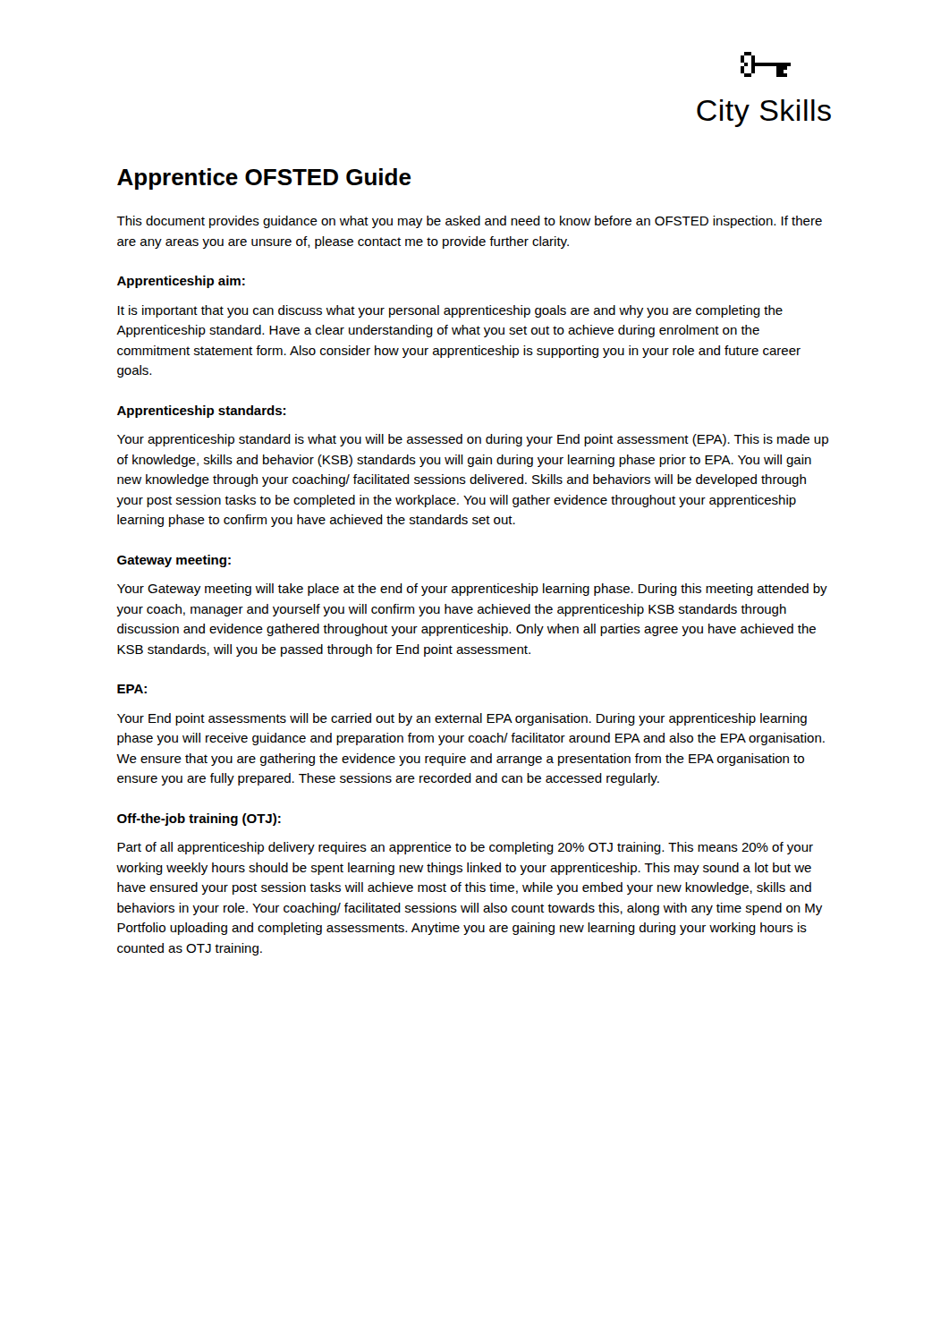🗝
City Skills
Apprentice OFSTED Guide
This document provides guidance on what you may be asked and need to know before an OFSTED inspection. If there are any areas you are unsure of, please contact me to provide further clarity.
Apprenticeship aim:
It is important that you can discuss what your personal apprenticeship goals are and why you are completing the Apprenticeship standard. Have a clear understanding of what you set out to achieve during enrolment on the commitment statement form. Also consider how your apprenticeship is supporting you in your role and future career goals.
Apprenticeship standards:
Your apprenticeship standard is what you will be assessed on during your End point assessment (EPA). This is made up of knowledge, skills and behavior (KSB) standards you will gain during your learning phase prior to EPA. You will gain new knowledge through your coaching/ facilitated sessions delivered. Skills and behaviors will be developed through your post session tasks to be completed in the workplace. You will gather evidence throughout your apprenticeship learning phase to confirm you have achieved the standards set out.
Gateway meeting:
Your Gateway meeting will take place at the end of your apprenticeship learning phase. During this meeting attended by your coach, manager and yourself you will confirm you have achieved the apprenticeship KSB standards through discussion and evidence gathered throughout your apprenticeship. Only when all parties agree you have achieved the KSB standards, will you be passed through for End point assessment.
EPA:
Your End point assessments will be carried out by an external EPA organisation. During your apprenticeship learning phase you will receive guidance and preparation from your coach/ facilitator around EPA and also the EPA organisation. We ensure that you are gathering the evidence you require and arrange a presentation from the EPA organisation to ensure you are fully prepared. These sessions are recorded and can be accessed regularly.
Off-the-job training (OTJ):
Part of all apprenticeship delivery requires an apprentice to be completing 20% OTJ training. This means 20% of your working weekly hours should be spent learning new things linked to your apprenticeship. This may sound a lot but we have ensured your post session tasks will achieve most of this time, while you embed your new knowledge, skills and behaviors in your role. Your coaching/ facilitated sessions will also count towards this, along with any time spend on My Portfolio uploading and completing assessments. Anytime you are gaining new learning during your working hours is counted as OTJ training.